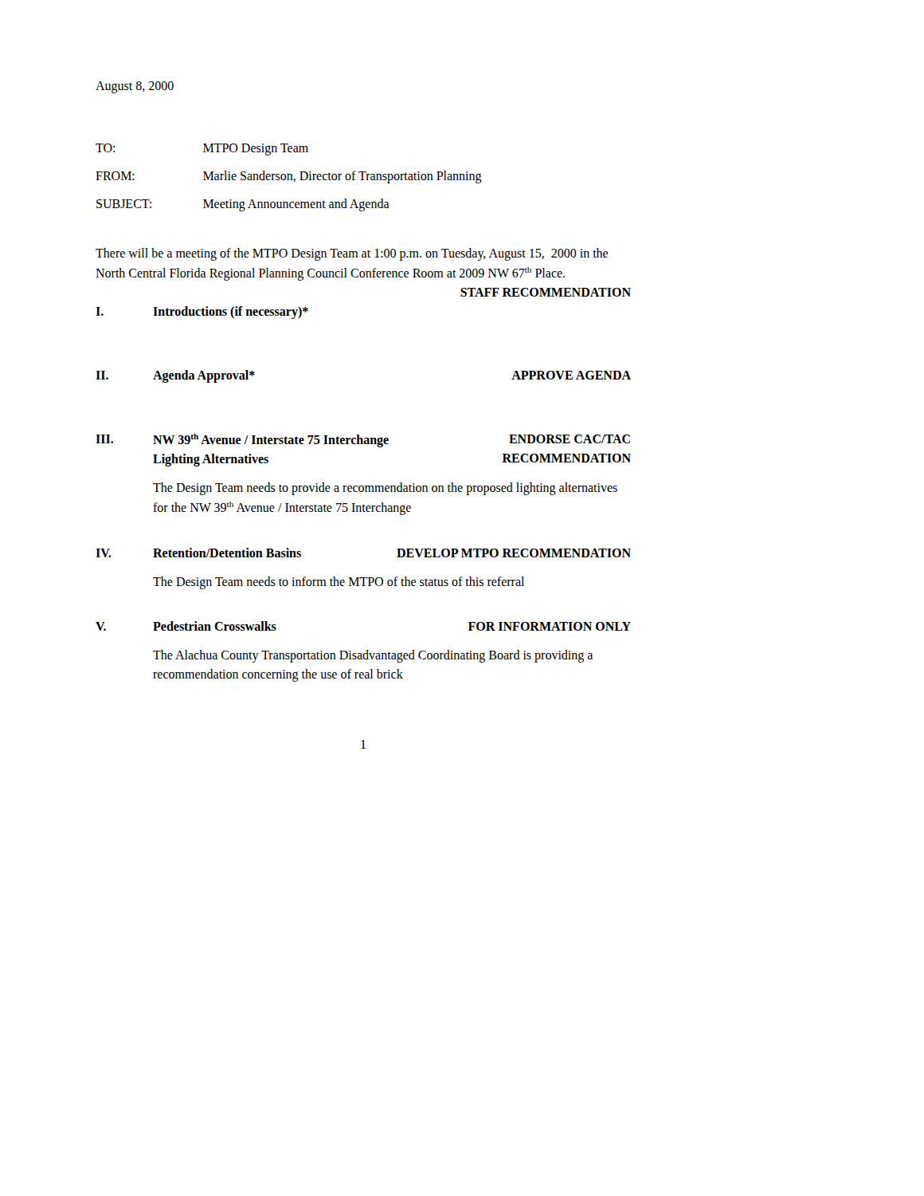August 8, 2000
| TO: | MTPO Design Team |
| FROM: | Marlie Sanderson, Director of Transportation Planning |
| SUBJECT: | Meeting Announcement and Agenda |
There will be a meeting of the MTPO Design Team at 1:00 p.m. on Tuesday, August 15, 2000 in the North Central Florida Regional Planning Council Conference Room at 2009 NW 67th Place.
STAFF RECOMMENDATION
| I. | Introductions (if necessary)* | |
| II. | Agenda Approval* | APPROVE AGENDA |
| III. | NW 39 th Avenue / Interstate 75 Interchange Lighting Alternatives | ENDORSE CAC/TAC RECOMMENDATION |
The Design Team needs to provide a recommendation on the proposed lighting alternatives for the NW 39th Avenue / Interstate 75 Interchange
| IV. | Retention/Detention Basins | DEVELOP MTPO RECOMMENDATION |
The Design Team needs to inform the MTPO of the status of this referral
| V. | Pedestrian Crosswalks | FOR INFORMATION ONLY |
The Alachua County Transportation Disadvantaged Coordinating Board is providing a recommendation concerning the use of real brick
1